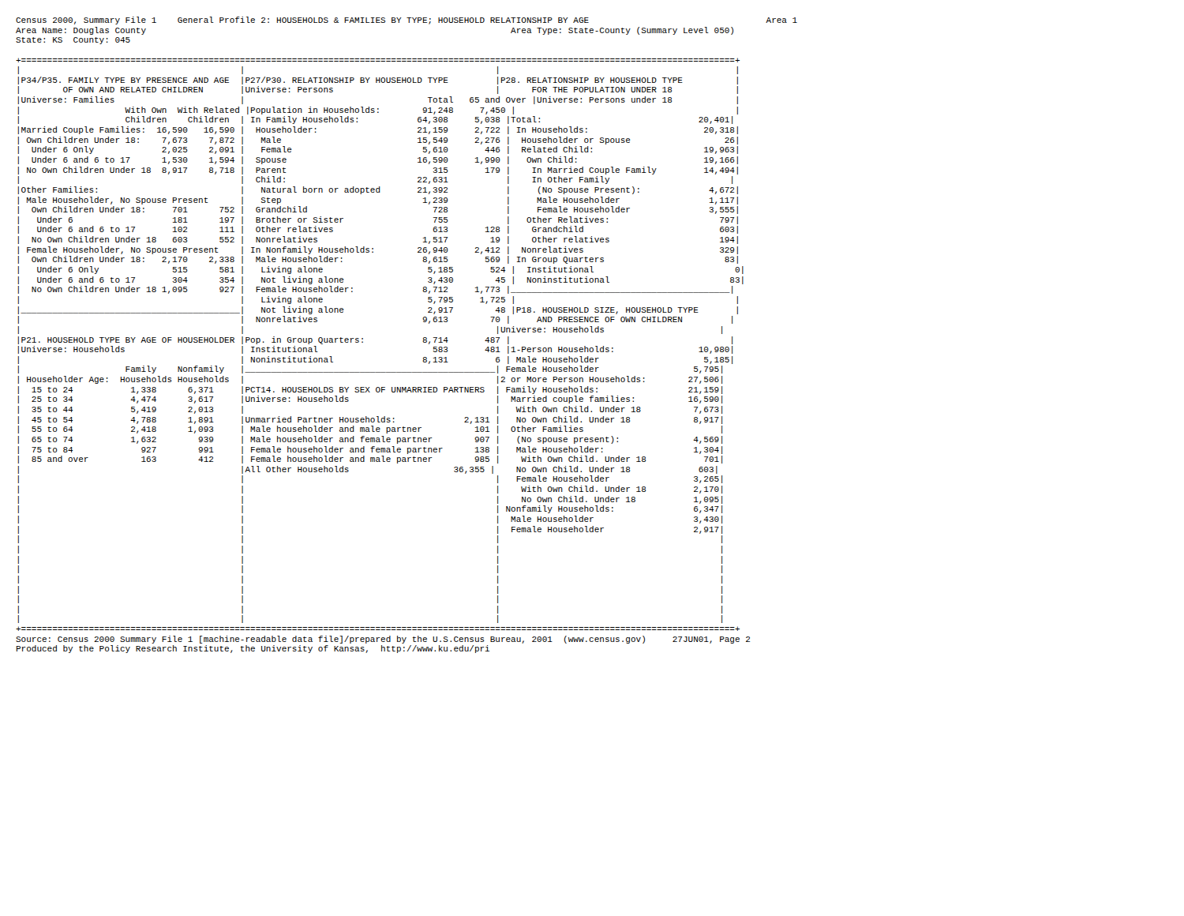Census 2000, Summary File 1    General Profile 2: HOUSEHOLDS & FAMILIES BY TYPE; HOUSEHOLD RELATIONSHIP BY AGE                                  Area 1
Area Name: Douglas County                                                                      Area Type: State-County (Summary Level 050)
State: KS  County: 045

+=========================================================================================================================================+
|                                          |                                                |                                             |
|P34/P35. FAMILY TYPE BY PRESENCE AND AGE  |P27/P30. RELATIONSHIP BY HOUSEHOLD TYPE         |P28. RELATIONSHIP BY HOUSEHOLD TYPE          |
|        OF OWN AND RELATED CHILDREN       |Universe: Persons                               |      FOR THE POPULATION UNDER 18            |
|Universe: Families                        |                                   Total   65 and Over |Universe: Persons under 18            |
|                    With Own  With Related |Population in Households:        91,248     7,450 |                                          |
|                    Children    Children  | In Family Households:           64,308     5,038 |Total:                              20,401|
|Married Couple Families:  16,590   16,590 |  Householder:                   21,159     2,722 | In Households:                      20,318|
| Own Children Under 18:    7,673    7,872 |   Male                          15,549     2,276 |  Householder or Spouse                  26|
|  Under 6 Only             2,025    2,091 |   Female                         5,610       446 |  Related Child:                     19,963|
|  Under 6 and 6 to 17      1,530    1,594 |  Spouse                         16,590     1,990 |   Own Child:                        19,166|
| No Own Children Under 18  8,917    8,718 |  Parent                            315       179 |    In Married Couple Family         14,494|
|                                          |  Child:                         22,631           |    In Other Family                       |
|Other Families:                           |   Natural born or adopted       21,392           |     (No Spouse Present):             4,672|
| Male Householder, No Spouse Present      |   Step                           1,239           |     Male Householder                 1,117|
|  Own Children Under 18:     701      752 |  Grandchild                        728           |     Female Householder               3,555|
|   Under 6                   181      197 |  Brother or Sister                 755           |   Other Relatives:                     797|
|   Under 6 and 6 to 17       102      111 |  Other relatives                   613       128 |    Grandchild                          603|
|  No Own Children Under 18   603      552 |  Nonrelatives                    1,517        19 |    Other relatives                     194|
| Female Householder, No Spouse Present    | In Nonfamily Households:        26,940     2,412 |  Nonrelatives                          329|
|  Own Children Under 18:   2,170    2,338 |  Male Householder:               8,615       569 | In Group Quarters                       83|
|   Under 6 Only              515      581 |   Living alone                    5,185       524 |  Institutional                           0|
|   Under 6 and 6 to 17       304      354 |   Not living alone                3,430        45 |  Noninstitutional                       83|
|  No Own Children Under 18 1,095      927 |  Female Householder:             8,712     1,773 |__________________________________________|
|                                          |   Living alone                    5,795     1,725 |                                          |
|__________________________________________|   Not living alone                2,917        48 |P18. HOUSEHOLD SIZE, HOUSEHOLD TYPE       |
|                                          |  Nonrelatives                    9,613        70 |     AND PRESENCE OF OWN CHILDREN         |
|                                          |                                                |Universe: Households                      |
|P21. HOUSEHOLD TYPE BY AGE OF HOUSEHOLDER |Pop. in Group Quarters:           8,714       487 |                                          |
|Universe: Households                      | Institutional                      583       481 |1-Person Households:                10,980|
|                                          | Noninstitutional                 8,131         6 | Male Householder                    5,185|
|                    Family    Nonfamily   |________________________________________________| Female Householder                  5,795|
| Householder Age:  Households Households  |                                                |2 or More Person Households:        27,506|
|  15 to 24           1,338      6,371     |PCT14. HOUSEHOLDS BY SEX OF UNMARRIED PARTNERS  | Family Households:                 21,159|
|  25 to 34           4,474      3,617     |Universe: Households                            |  Married couple families:          16,590|
|  35 to 44           5,419      2,013     |                                                |   With Own Child. Under 18          7,673|
|  45 to 54           4,788      1,891     |Unmarried Partner Households:             2,131 |   No Own Child. Under 18            8,917|
|  55 to 64           2,418      1,093     | Male householder and male partner          101 |  Other Families                          |
|  65 to 74           1,632        939     | Male householder and female partner        907 |   (No spouse present):              4,569|
|  75 to 84             927        991     | Female householder and female partner      138 |   Male Householder:                 1,304|
|  85 and over          163        412     | Female householder and male partner        985 |    With Own Child. Under 18           701|
|                                          |All Other Households                    36,355 |    No Own Child. Under 18             603|
|                                          |                                                |   Female Householder                3,265|
|                                          |                                                |    With Own Child. Under 18         2,170|
|                                          |                                                |    No Own Child. Under 18           1,095|
|                                          |                                                | Nonfamily Households:               6,347|
|                                          |                                                |  Male Householder                   3,430|
|                                          |                                                |  Female Householder                 2,917|
|                                          |                                                |                                          |
|                                          |                                                |                                          |
|                                          |                                                |                                          |
|                                          |                                                |                                          |
|                                          |                                                |                                          |
|                                          |                                                |                                          |
|                                          |                                                |                                          |
|                                          |                                                |                                          |
|                                          |                                                |                                          |
+=========================================================================================================================================+
Source: Census 2000 Summary File 1 [machine-readable data file]/prepared by the U.S.Census Bureau, 2001  (www.census.gov)     27JUN01, Page 2
Produced by the Policy Research Institute, the University of Kansas,  http://www.ku.edu/pri